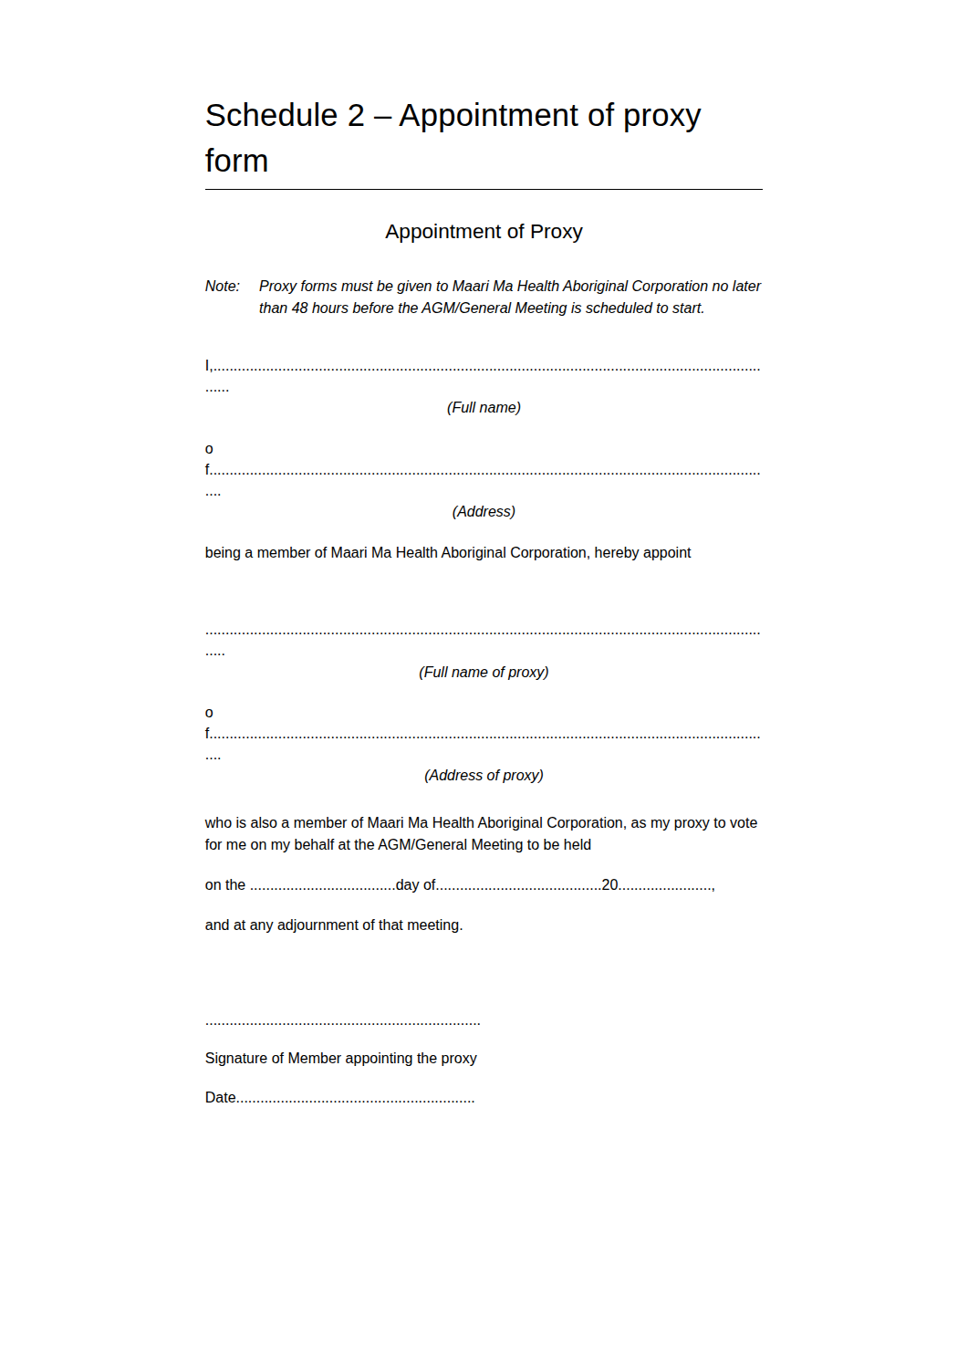Schedule 2 – Appointment of proxy form
Appointment of Proxy
Note:
Proxy forms must be given to Maari Ma Health Aboriginal Corporation no later than 48 hours before the AGM/General Meeting is scheduled to start.
I,.............................................................................................................................................
(Full name)
of............................................................................................................................................
(Address)
being a member of Maari Ma Health Aboriginal Corporation, hereby appoint
..............................................................................................................................................
(Full name of proxy)
of............................................................................................................................................
(Address of proxy)
who is also a member of Maari Ma Health Aboriginal Corporation, as my proxy to vote for me on my behalf at the AGM/General Meeting to be held
on the ....................................day of.........................................20.......................,
and at any adjournment of that meeting.
....................................................................
Signature of Member appointing the proxy
Date...........................................................